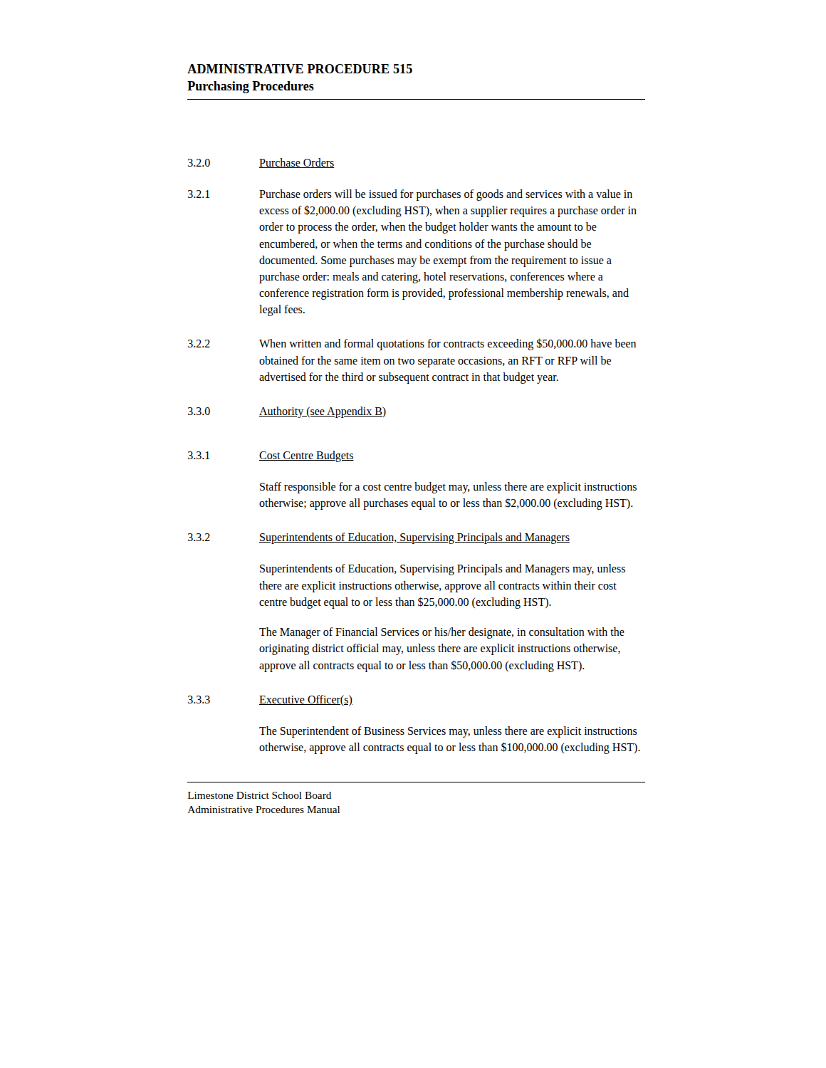ADMINISTRATIVE PROCEDURE 515
Purchasing Procedures
3.2.0
Purchase Orders
3.2.1
Purchase orders will be issued for purchases of goods and services with a value in excess of $2,000.00 (excluding HST), when a supplier requires a purchase order in order to process the order, when the budget holder wants the amount to be encumbered, or when the terms and conditions of the purchase should be documented. Some purchases may be exempt from the requirement to issue a purchase order: meals and catering, hotel reservations, conferences where a conference registration form is provided, professional membership renewals, and legal fees.
3.2.2
When written and formal quotations for contracts exceeding $50,000.00 have been obtained for the same item on two separate occasions, an RFT or RFP will be advertised for the third or subsequent contract in that budget year.
3.3.0
Authority (see Appendix B)
3.3.1
Cost Centre Budgets
Staff responsible for a cost centre budget may, unless there are explicit instructions otherwise; approve all purchases equal to or less than $2,000.00 (excluding HST).
3.3.2
Superintendents of Education, Supervising Principals and Managers
Superintendents of Education, Supervising Principals and Managers may, unless there are explicit instructions otherwise, approve all contracts within their cost centre budget equal to or less than $25,000.00 (excluding HST).
The Manager of Financial Services or his/her designate, in consultation with the originating district official may, unless there are explicit instructions otherwise, approve all contracts equal to or less than $50,000.00 (excluding HST).
3.3.3
Executive Officer(s)
The Superintendent of Business Services may, unless there are explicit instructions otherwise, approve all contracts equal to or less than $100,000.00 (excluding HST).
Limestone District School Board
Administrative Procedures Manual